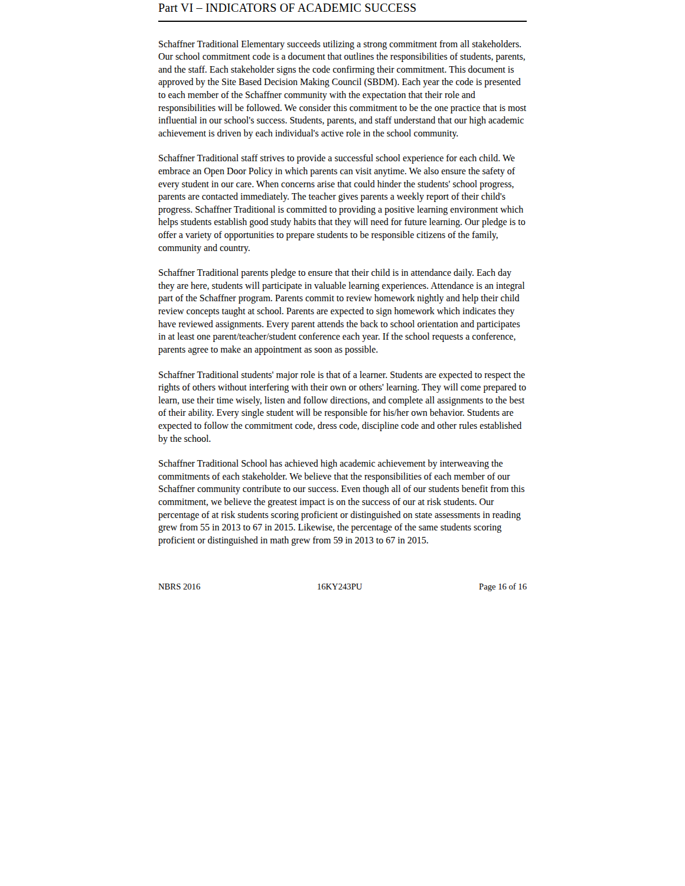Part VI – INDICATORS OF ACADEMIC SUCCESS
Schaffner Traditional Elementary succeeds utilizing a strong commitment from all stakeholders. Our school commitment code is a document that outlines the responsibilities of students, parents, and the staff. Each stakeholder signs the code confirming their commitment. This document is approved by the Site Based Decision Making Council (SBDM). Each year the code is presented to each member of the Schaffner community with the expectation that their role and responsibilities will be followed. We consider this commitment to be the one practice that is most influential in our school's success. Students, parents, and staff understand that our high academic achievement is driven by each individual's active role in the school community.
Schaffner Traditional staff strives to provide a successful school experience for each child. We embrace an Open Door Policy in which parents can visit anytime. We also ensure the safety of every student in our care. When concerns arise that could hinder the students' school progress, parents are contacted immediately. The teacher gives parents a weekly report of their child's progress. Schaffner Traditional is committed to providing a positive learning environment which helps students establish good study habits that they will need for future learning. Our pledge is to offer a variety of opportunities to prepare students to be responsible citizens of the family, community and country.
Schaffner Traditional parents pledge to ensure that their child is in attendance daily. Each day they are here, students will participate in valuable learning experiences. Attendance is an integral part of the Schaffner program. Parents commit to review homework nightly and help their child review concepts taught at school. Parents are expected to sign homework which indicates they have reviewed assignments. Every parent attends the back to school orientation and participates in at least one parent/teacher/student conference each year. If the school requests a conference, parents agree to make an appointment as soon as possible.
Schaffner Traditional students' major role is that of a learner. Students are expected to respect the rights of others without interfering with their own or others' learning. They will come prepared to learn, use their time wisely, listen and follow directions, and complete all assignments to the best of their ability. Every single student will be responsible for his/her own behavior. Students are expected to follow the commitment code, dress code, discipline code and other rules established by the school.
Schaffner Traditional School has achieved high academic achievement by interweaving the commitments of each stakeholder. We believe that the responsibilities of each member of our Schaffner community contribute to our success. Even though all of our students benefit from this commitment, we believe the greatest impact is on the success of our at risk students. Our percentage of at risk students scoring proficient or distinguished on state assessments in reading grew from 55 in 2013 to 67 in 2015. Likewise, the percentage of the same students scoring proficient or distinguished in math grew from 59 in 2013 to 67 in 2015.
NBRS 2016
16KY243PU
Page 16 of 16